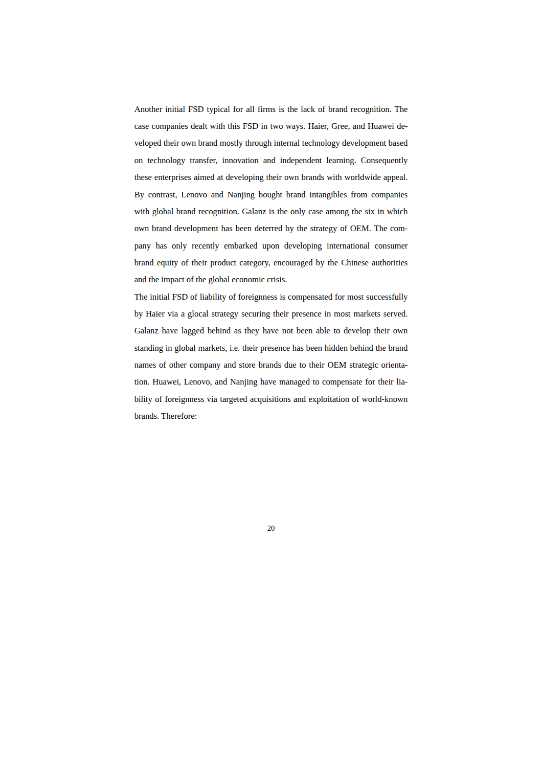Another initial FSD typical for all firms is the lack of brand recognition. The case companies dealt with this FSD in two ways. Haier, Gree, and Huawei developed their own brand mostly through internal technology development based on technology transfer, innovation and independent learning. Consequently these enterprises aimed at developing their own brands with worldwide appeal. By contrast, Lenovo and Nanjing bought brand intangibles from companies with global brand recognition. Galanz is the only case among the six in which own brand development has been deterred by the strategy of OEM. The company has only recently embarked upon developing international consumer brand equity of their product category, encouraged by the Chinese authorities and the impact of the global economic crisis.
The initial FSD of liability of foreignness is compensated for most successfully by Haier via a glocal strategy securing their presence in most markets served. Galanz have lagged behind as they have not been able to develop their own standing in global markets, i.e. their presence has been hidden behind the brand names of other company and store brands due to their OEM strategic orientation. Huawei, Lenovo, and Nanjing have managed to compensate for their liability of foreignness via targeted acquisitions and exploitation of world-known brands. Therefore:
20